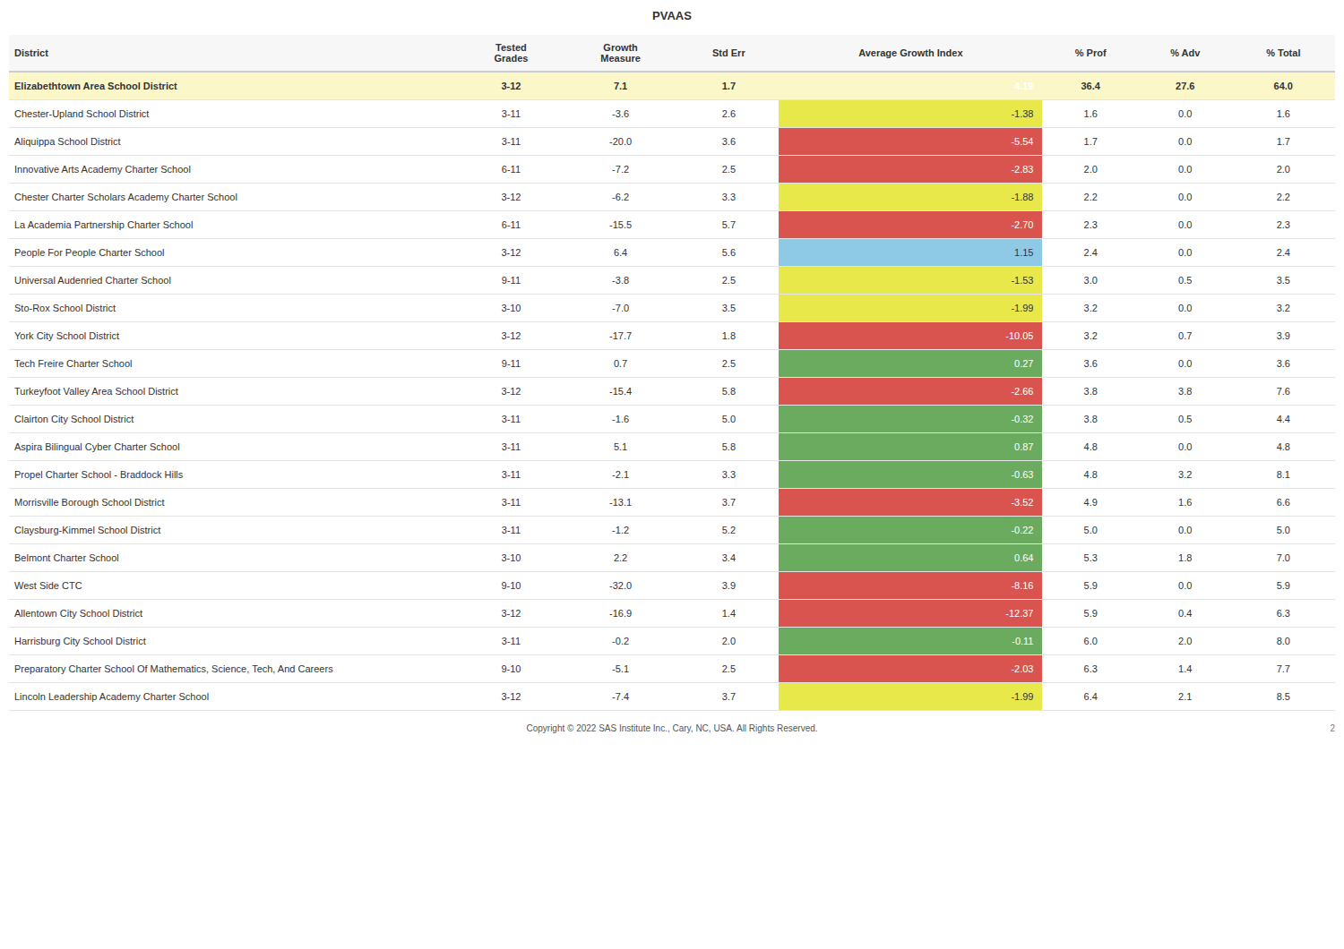PVAAS
| District | Tested Grades | Growth Measure | Std Err | Average Growth Index | % Prof | % Adv | % Total |
| --- | --- | --- | --- | --- | --- | --- | --- |
| Elizabethtown Area School District | 3-12 | 7.1 | 1.7 | 4.19 | 36.4 | 27.6 | 64.0 |
| Chester-Upland School District | 3-11 | -3.6 | 2.6 | -1.38 | 1.6 | 0.0 | 1.6 |
| Aliquippa School District | 3-11 | -20.0 | 3.6 | -5.54 | 1.7 | 0.0 | 1.7 |
| Innovative Arts Academy Charter School | 6-11 | -7.2 | 2.5 | -2.83 | 2.0 | 0.0 | 2.0 |
| Chester Charter Scholars Academy Charter School | 3-12 | -6.2 | 3.3 | -1.88 | 2.2 | 0.0 | 2.2 |
| La Academia Partnership Charter School | 6-11 | -15.5 | 5.7 | -2.70 | 2.3 | 0.0 | 2.3 |
| People For People Charter School | 3-12 | 6.4 | 5.6 | 1.15 | 2.4 | 0.0 | 2.4 |
| Universal Audenried Charter School | 9-11 | -3.8 | 2.5 | -1.53 | 3.0 | 0.5 | 3.5 |
| Sto-Rox School District | 3-10 | -7.0 | 3.5 | -1.99 | 3.2 | 0.0 | 3.2 |
| York City School District | 3-12 | -17.7 | 1.8 | -10.05 | 3.2 | 0.7 | 3.9 |
| Tech Freire Charter School | 9-11 | 0.7 | 2.5 | 0.27 | 3.6 | 0.0 | 3.6 |
| Turkeyfoot Valley Area School District | 3-12 | -15.4 | 5.8 | -2.66 | 3.8 | 3.8 | 7.6 |
| Clairton City School District | 3-11 | -1.6 | 5.0 | -0.32 | 3.8 | 0.5 | 4.4 |
| Aspira Bilingual Cyber Charter School | 3-11 | 5.1 | 5.8 | 0.87 | 4.8 | 0.0 | 4.8 |
| Propel Charter School - Braddock Hills | 3-11 | -2.1 | 3.3 | -0.63 | 4.8 | 3.2 | 8.1 |
| Morrisville Borough School District | 3-11 | -13.1 | 3.7 | -3.52 | 4.9 | 1.6 | 6.6 |
| Claysburg-Kimmel School District | 3-11 | -1.2 | 5.2 | -0.22 | 5.0 | 0.0 | 5.0 |
| Belmont Charter School | 3-10 | 2.2 | 3.4 | 0.64 | 5.3 | 1.8 | 7.0 |
| West Side CTC | 9-10 | -32.0 | 3.9 | -8.16 | 5.9 | 0.0 | 5.9 |
| Allentown City School District | 3-12 | -16.9 | 1.4 | -12.37 | 5.9 | 0.4 | 6.3 |
| Harrisburg City School District | 3-11 | -0.2 | 2.0 | -0.11 | 6.0 | 2.0 | 8.0 |
| Preparatory Charter School Of Mathematics, Science, Tech, And Careers | 9-10 | -5.1 | 2.5 | -2.03 | 6.3 | 1.4 | 7.7 |
| Lincoln Leadership Academy Charter School | 3-12 | -7.4 | 3.7 | -1.99 | 6.4 | 2.1 | 8.5 |
Copyright © 2022 SAS Institute Inc., Cary, NC, USA. All Rights Reserved. 2